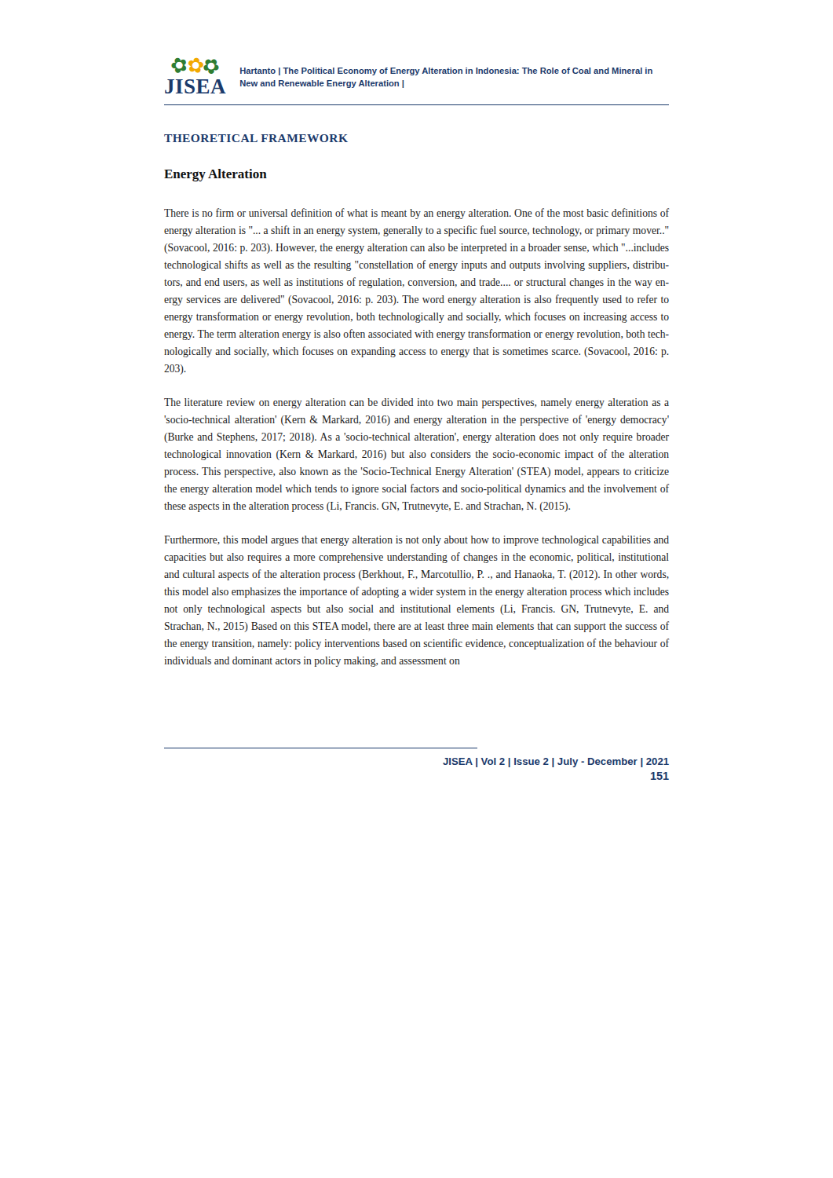✿✿✿
JISEA
Hartanto | The Political Economy of Energy Alteration in Indonesia: The Role of Coal and Mineral in New and Renewable Energy Alteration |
THEORETICAL FRAMEWORK
Energy Alteration
There is no firm or universal definition of what is meant by an energy alteration. One of the most basic definitions of energy alteration is "... a shift in an energy system, generally to a specific fuel source, technology, or primary mover.." (Sovacool, 2016: p. 203). However, the energy alteration can also be interpreted in a broader sense, which "...includes technological shifts as well as the resulting "constellation of energy inputs and outputs involving suppliers, distributors, and end users, as well as institutions of regulation, conversion, and trade.... or structural changes in the way energy services are delivered" (Sovacool, 2016: p. 203). The word energy alteration is also frequently used to refer to energy transformation or energy revolution, both technologically and socially, which focuses on increasing access to energy. The term alteration energy is also often associated with energy transformation or energy revolution, both technologically and socially, which focuses on expanding access to energy that is sometimes scarce. (Sovacool, 2016: p. 203).
The literature review on energy alteration can be divided into two main perspectives, namely energy alteration as a 'socio-technical alteration' (Kern & Markard, 2016) and energy alteration in the perspective of 'energy democracy' (Burke and Stephens, 2017; 2018). As a 'socio-technical alteration', energy alteration does not only require broader technological innovation (Kern & Markard, 2016) but also considers the socio-economic impact of the alteration process. This perspective, also known as the 'Socio-Technical Energy Alteration' (STEA) model, appears to criticize the energy alteration model which tends to ignore social factors and socio-political dynamics and the involvement of these aspects in the alteration process (Li, Francis. GN, Trutnevyte, E. and Strachan, N. (2015).
Furthermore, this model argues that energy alteration is not only about how to improve technological capabilities and capacities but also requires a more comprehensive understanding of changes in the economic, political, institutional and cultural aspects of the alteration process (Berkhout, F., Marcotullio, P. ., and Hanaoka, T. (2012). In other words, this model also emphasizes the importance of adopting a wider system in the energy alteration process which includes not only technological aspects but also social and institutional elements (Li, Francis. GN, Trutnevyte, E. and Strachan, N., 2015) Based on this STEA model, there are at least three main elements that can support the success of the energy transition, namely: policy interventions based on scientific evidence, conceptualization of the behaviour of individuals and dominant actors in policy making, and assessment on
JISEA | Vol 2 | Issue 2 | July - December | 2021 151